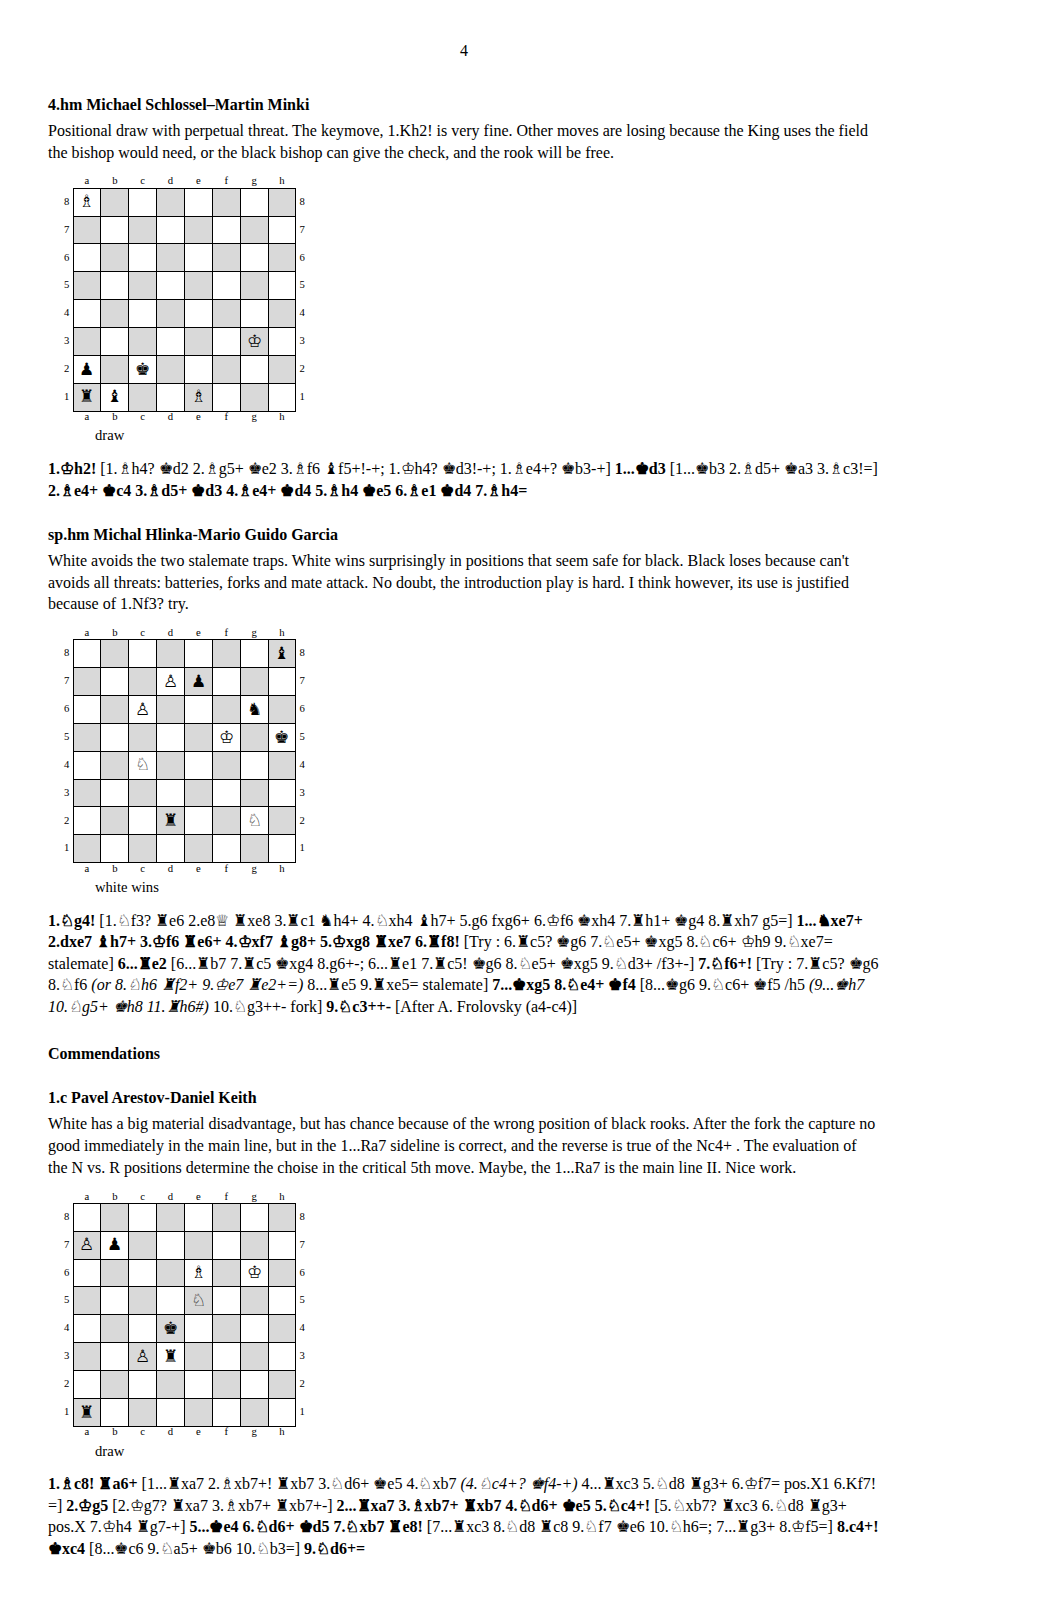4
4.hm Michael Schlossel–Martin Minki
Positional draw with perpetual threat. The keymove, 1.Kh2! is very fine. Other moves are losing because the King uses the field the bishop would need, or the black bishop can give the check, and the rook will be free.
| | a | b | c | d | e | f | g | h | |
| 8 | ♗ | | | | | | | | 8 |
| 7 | | | | | | | | | 7 |
| 6 | | | | | | | | | 6 |
| 5 | | | | | | | | | 5 |
| 4 | | | | | | | | | 4 |
| 3 | | | | | | | ♔ | | 3 |
| 2 | ♟ | | ♚ | | | | | | 2 |
| 1 | ♜ | ♝ | | | ♗ | | | | 1 |
| | a | b | c | d | e | f | g | h | |
draw
1.♔h2! [1.♗h4? ♚d2 2.♗g5+ ♚e2 3.♗f6 ♝f5+!-+; 1.♔h4? ♚d3!-+; 1.♗e4+? ♚b3-+] 1...♚d3 [1...♚b3 2.♗d5+ ♚a3 3.♗c3!=] 2.♗e4+ ♚c4 3.♗d5+ ♚d3 4.♗e4+ ♚d4 5.♗h4 ♚e5 6.♗e1 ♚d4 7.♗h4=
sp.hm Michal Hlinka-Mario Guido Garcia
White avoids the two stalemate traps. White wins surprisingly in positions that seem safe for black. Black loses because can't avoids all threats: batteries, forks and mate attack. No doubt, the introduction play is hard. I think however, its use is justified because of 1.Nf3? try.
| | a | b | c | d | e | f | g | h | |
| 8 | | | | | | | | ♝ | 8 |
| 7 | | | | ♙ | ♟ | | | | 7 |
| 6 | | | ♙ | | | | ♞ | | 6 |
| 5 | | | | | | ♔ | | ♚ | 5 |
| 4 | | | ♘ | | | | | | 4 |
| 3 | | | | | | | | | 3 |
| 2 | | | | ♜ | | | ♘ | | 2 |
| 1 | | | | | | | | | 1 |
| | a | b | c | d | e | f | g | h | |
white wins
1.♘g4! [1.♘f3? ♜e6 2.e8♕ ♜xe8 3.♜c1 ♞h4+ 4.♘xh4 ♝h7+ 5.g6 fxg6+ 6.♔f6 ♚xh4 7.♜h1+ ♚g4 8.♜xh7 g5=] 1...♞xe7+ 2.dxe7 ♝h7+ 3.♔f6 ♜e6+ 4.♔xf7 ♝g8+ 5.♔xg8 ♜xe7 6.♜f8! [Try : 6.♜c5? ♚g6 7.♘e5+ ♚xg5 8.♘c6+ ♔h9 9.♘xe7= stalemate] 6...♜e2 [6...♜b7 7.♜c5 ♚xg4 8.g6+-; 6...♜e1 7.♜c5! ♚g6 8.♘e5+ ♚xg5 9.♘d3+ /f3+-] 7.♘f6+! [Try : 7.♜c5? ♚g6 8.♘f6 (or 8.♘h6 ♜f2+ 9.♔e7 ♜e2+=) 8...♜e5 9.♜xe5= stalemate] 7...♚xg5 8.♘e4+ ♚f4 [8...♚g6 9.♘c6+ ♚f5 /h5 (9...♚h7 10.♘g5+ ♚h8 11.♜h6#) 10.♘g3++- fork] 9.♘c3++- [After A. Frolovsky (a4-c4)]
Commendations
1.c Pavel Arestov-Daniel Keith
White has a big material disadvantage, but has chance because of the wrong position of black rooks. After the fork the capture no good immediately in the main line, but in the 1...Ra7 sideline is correct, and the reverse is true of the Nc4+ . The evaluation of the N vs. R positions determine the choise in the critical 5th move. Maybe, the 1...Ra7 is the main line II. Nice work.
| | a | b | c | d | e | f | g | h | |
| 8 | | | | | | | | | 8 |
| 7 | ♙ | ♟ | | | | | | | 7 |
| 6 | | | | | ♗ | | ♔ | | 6 |
| 5 | | | | | ♘ | | | | 5 |
| 4 | | | | ♚ | | | | | 4 |
| 3 | | | ♙ | ♜ | | | | | 3 |
| 2 | | | | | | | | | 2 |
| 1 | ♜ | | | | | | | | 1 |
| | a | b | c | d | e | f | g | h | |
draw
1.♗c8! ♜a6+ [1...♜xa7 2.♗xb7+! ♜xb7 3.♘d6+ ♚e5 4.♘xb7 (4.♘c4+? ♚f4-+) 4...♜xc3 5.♘d8 ♜g3+ 6.♔f7= pos.X1 6.Kf7! =] 2.♔g5 [2.♔g7? ♜xa7 3.♗xb7+ ♜xb7+-] 2...♜xa7 3.♗xb7+ ♜xb7 4.♘d6+ ♚e5 5.♘c4+! [5.♘xb7? ♜xc3 6.♘d8 ♜g3+ pos.X 7.♔h4 ♜g7-+] 5...♚e4 6.♘d6+ ♚d5 7.♘xb7 ♜e8! [7...♜xc3 8.♘d8 ♜c8 9.♘f7 ♚e6 10.♘h6=; 7...♜g3+ 8.♔f5=] 8.c4+! ♚xc4 [8...♚c6 9.♘a5+ ♚b6 10.♘b3=] 9.♘d6+=